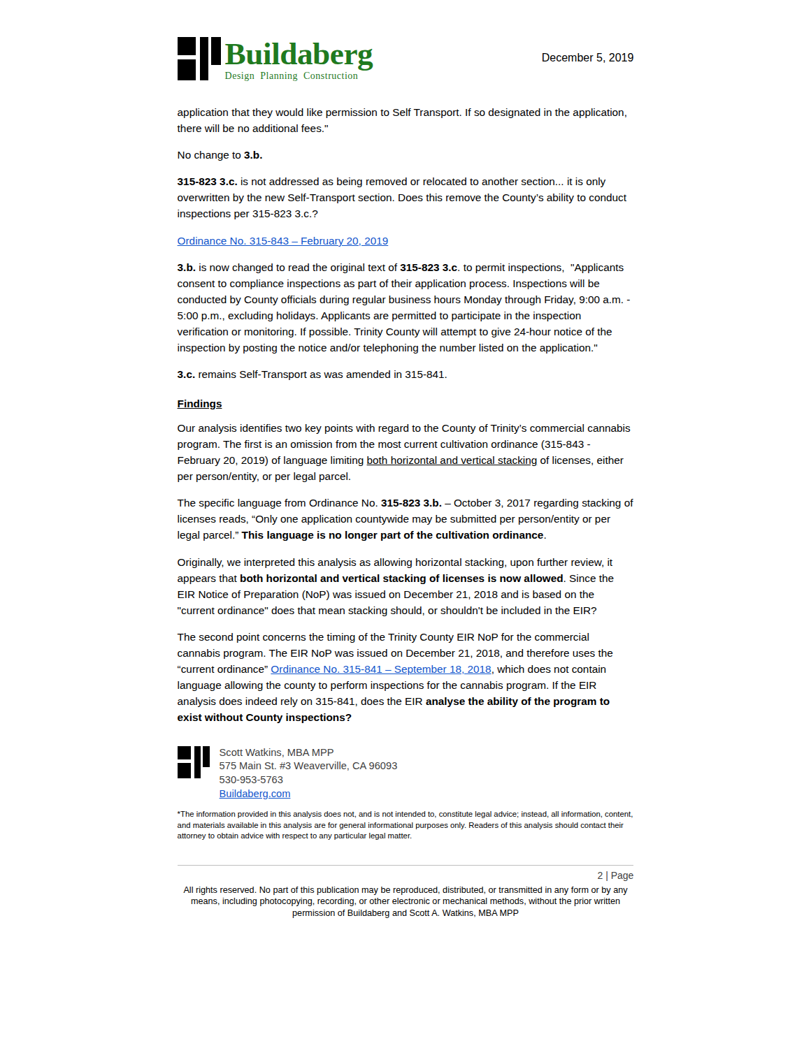Buildaberg
Design Planning Construction
December 5, 2019
application that they would like permission to Self Transport. If so designated in the application, there will be no additional fees."
No change to 3.b.
315-823 3.c. is not addressed as being removed or relocated to another section... it is only overwritten by the new Self-Transport section. Does this remove the County’s ability to conduct inspections per 315-823 3.c.?
Ordinance No. 315-843 – February 20, 2019
3.b. is now changed to read the original text of 315-823 3.c. to permit inspections, "Applicants consent to compliance inspections as part of their application process. Inspections will be conducted by County officials during regular business hours Monday through Friday, 9:00 a.m. - 5:00 p.m., excluding holidays. Applicants are permitted to participate in the inspection verification or monitoring. If possible. Trinity County will attempt to give 24-hour notice of the inspection by posting the notice and/or telephoning the number listed on the application."
3.c. remains Self-Transport as was amended in 315-841.
Findings
Our analysis identifies two key points with regard to the County of Trinity’s commercial cannabis program. The first is an omission from the most current cultivation ordinance (315-843 - February 20, 2019) of language limiting both horizontal and vertical stacking of licenses, either per person/entity, or per legal parcel.
The specific language from Ordinance No. 315-823 3.b. – October 3, 2017 regarding stacking of licenses reads, “Only one application countywide may be submitted per person/entity or per legal parcel.” This language is no longer part of the cultivation ordinance.
Originally, we interpreted this analysis as allowing horizontal stacking, upon further review, it appears that both horizontal and vertical stacking of licenses is now allowed. Since the EIR Notice of Preparation (NoP) was issued on December 21, 2018 and is based on the "current ordinance" does that mean stacking should, or shouldn't be included in the EIR?
The second point concerns the timing of the Trinity County EIR NoP for the commercial cannabis program. The EIR NoP was issued on December 21, 2018, and therefore uses the “current ordinance” Ordinance No. 315-841 – September 18, 2018, which does not contain language allowing the county to perform inspections for the cannabis program. If the EIR analysis does indeed rely on 315-841, does the EIR analyse the ability of the program to exist without County inspections?
Scott Watkins, MBA MPP
575 Main St. #3 Weaverville, CA 96093
530-953-5763
Buildaberg.com
*The information provided in this analysis does not, and is not intended to, constitute legal advice; instead, all information, content, and materials available in this analysis are for general informational purposes only. Readers of this analysis should contact their attorney to obtain advice with respect to any particular legal matter.
2 | Page
All rights reserved. No part of this publication may be reproduced, distributed, or transmitted in any form or by any means, including photocopying, recording, or other electronic or mechanical methods, without the prior written permission of Buildaberg and Scott A. Watkins, MBA MPP